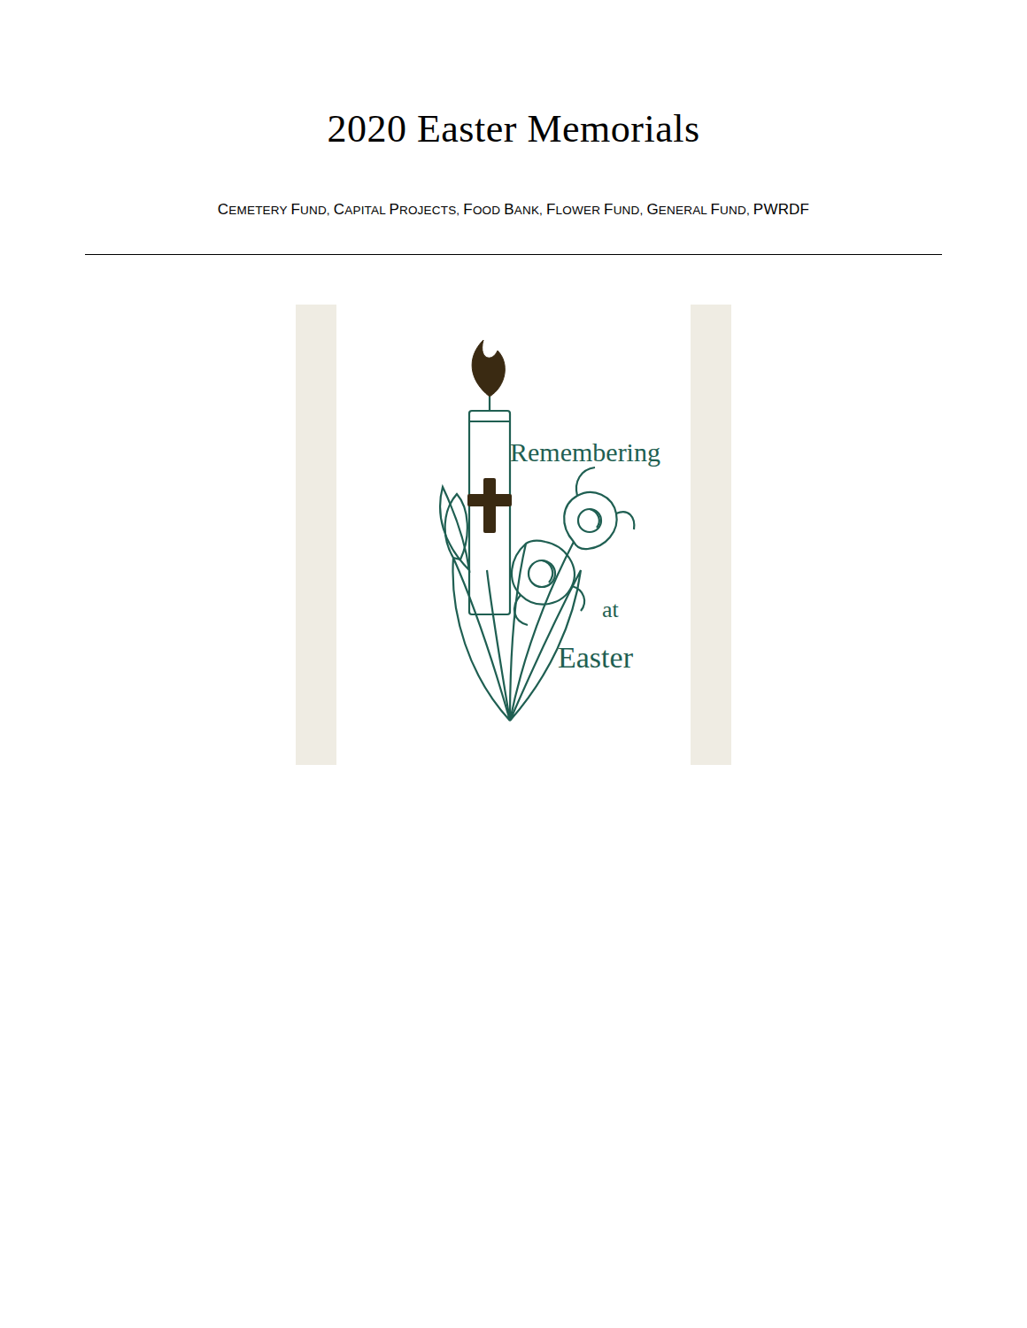2020 Easter Memorials
CEMETERY FUND, CAPITAL PROJECTS, FOOD BANK, FLOWER FUND, GENERAL FUND, PWRDF
Remembering at Easter